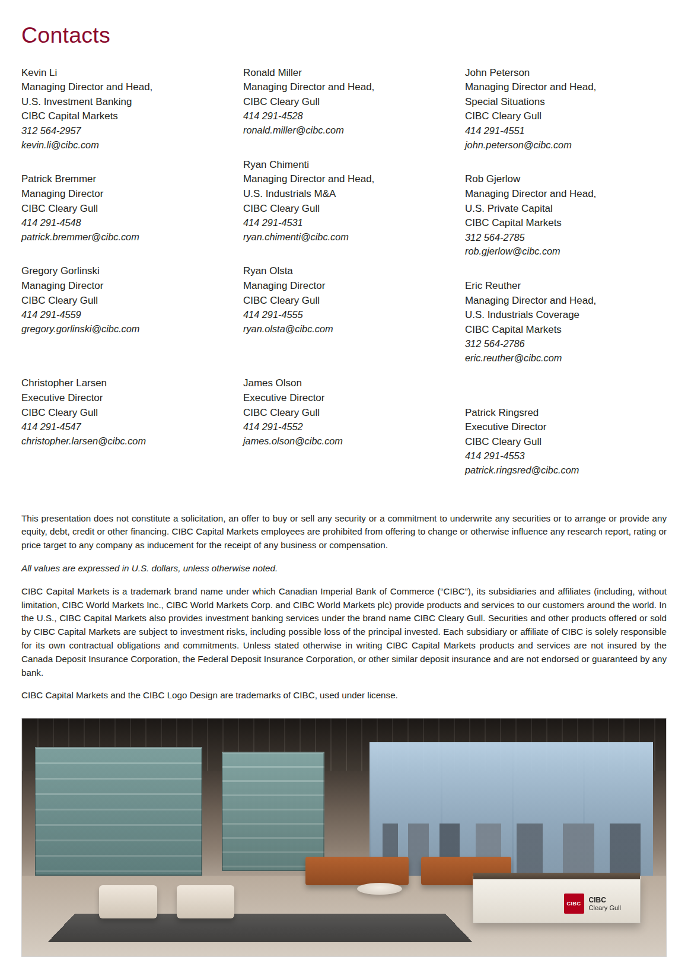Contacts
Kevin Li Managing Director and Head, U.S. Investment Banking CIBC Capital Markets 312 564-2957 kevin.li@cibc.com
Patrick Bremmer Managing Director CIBC Cleary Gull 414 291-4548 patrick.bremmer@cibc.com
Gregory Gorlinski Managing Director CIBC Cleary Gull 414 291-4559 gregory.gorlinski@cibc.com
Christopher Larsen Executive Director CIBC Cleary Gull 414 291-4547 christopher.larsen@cibc.com
Ronald Miller Managing Director and Head, CIBC Cleary Gull 414 291-4528 ronald.miller@cibc.com
Ryan Chimenti Managing Director and Head, U.S. Industrials M&A CIBC Cleary Gull 414 291-4531 ryan.chimenti@cibc.com
Ryan Olsta Managing Director CIBC Cleary Gull 414 291-4555 ryan.olsta@cibc.com
James Olson Executive Director CIBC Cleary Gull 414 291-4552 james.olson@cibc.com
John Peterson Managing Director and Head, Special Situations CIBC Cleary Gull 414 291-4551 john.peterson@cibc.com
Rob Gjerlow Managing Director and Head, U.S. Private Capital CIBC Capital Markets 312 564-2785 rob.gjerlow@cibc.com
Eric Reuther Managing Director and Head, U.S. Industrials Coverage CIBC Capital Markets 312 564-2786 eric.reuther@cibc.com
Patrick Ringsred Executive Director CIBC Cleary Gull 414 291-4553 patrick.ringsred@cibc.com
This presentation does not constitute a solicitation, an offer to buy or sell any security or a commitment to underwrite any securities or to arrange or provide any equity, debt, credit or other financing. CIBC Capital Markets employees are prohibited from offering to change or otherwise influence any research report, rating or price target to any company as inducement for the receipt of any business or compensation.
All values are expressed in U.S. dollars, unless otherwise noted.
CIBC Capital Markets is a trademark brand name under which Canadian Imperial Bank of Commerce (“CIBC”), its subsidiaries and affiliates (including, without limitation, CIBC World Markets Inc., CIBC World Markets Corp. and CIBC World Markets plc) provide products and services to our customers around the world. In the U.S., CIBC Capital Markets also provides investment banking services under the brand name CIBC Cleary Gull. Securities and other products offered or sold by CIBC Capital Markets are subject to investment risks, including possible loss of the principal invested. Each subsidiary or affiliate of CIBC is solely responsible for its own contractual obligations and commitments. Unless stated otherwise in writing CIBC Capital Markets products and services are not insured by the Canada Deposit Insurance Corporation, the Federal Deposit Insurance Corporation, or other similar deposit insurance and are not endorsed or guaranteed by any bank.
CIBC Capital Markets and the CIBC Logo Design are trademarks of CIBC, used under license.
CIBCCleary Gull